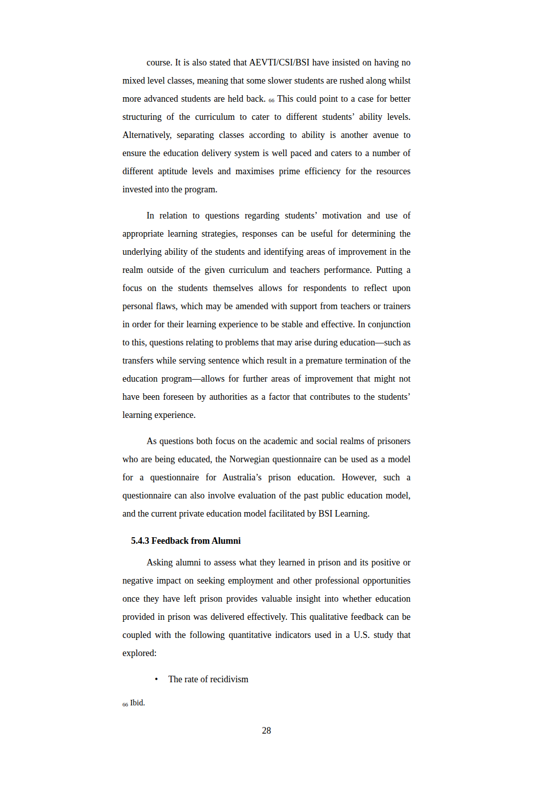course. It is also stated that AEVTI/CSI/BSI have insisted on having no mixed level classes, meaning that some slower students are rushed along whilst more advanced students are held back. 66 This could point to a case for better structuring of the curriculum to cater to different students’ ability levels. Alternatively, separating classes according to ability is another avenue to ensure the education delivery system is well paced and caters to a number of different aptitude levels and maximises prime efficiency for the resources invested into the program.
In relation to questions regarding students’ motivation and use of appropriate learning strategies, responses can be useful for determining the underlying ability of the students and identifying areas of improvement in the realm outside of the given curriculum and teachers performance. Putting a focus on the students themselves allows for respondents to reflect upon personal flaws, which may be amended with support from teachers or trainers in order for their learning experience to be stable and effective. In conjunction to this, questions relating to problems that may arise during education—such as transfers while serving sentence which result in a premature termination of the education program—allows for further areas of improvement that might not have been foreseen by authorities as a factor that contributes to the students’ learning experience.
As questions both focus on the academic and social realms of prisoners who are being educated, the Norwegian questionnaire can be used as a model for a questionnaire for Australia’s prison education. However, such a questionnaire can also involve evaluation of the past public education model, and the current private education model facilitated by BSI Learning.
5.4.3 Feedback from Alumni
Asking alumni to assess what they learned in prison and its positive or negative impact on seeking employment and other professional opportunities once they have left prison provides valuable insight into whether education provided in prison was delivered effectively. This qualitative feedback can be coupled with the following quantitative indicators used in a U.S. study that explored:
The rate of recidivism
66 Ibid.
28